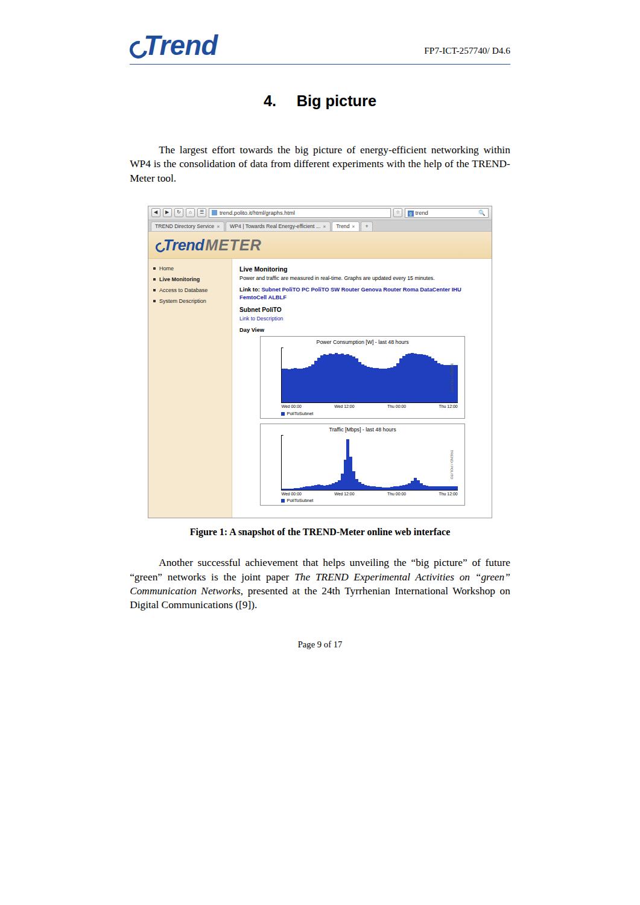Trend
FP7-ICT-257740/ D4.6
4. Big picture
The largest effort towards the big picture of energy-efficient networking within WP4 is the consolidation of data from different experiments with the help of the TREND-Meter tool.
◀
▶
↻
⌂
☰
trend.polito.it/html/graphs.html
☆
gtrend🔍
TREND Directory Service ✕
WP4 | Towards Real Energy-efficient ... ✕
Trend ✕
+
Trend METER
Home
Live Monitoring
Access to Database
System Description
Live Monitoring
Power and traffic are measured in real-time. Graphs are updated every 15 minutes.
Link to: Subnet PoliTO PC PoliTO SW Router Genova Router Roma DataCenter IHU FemtoCell ALBLF
Subnet PoliTO
Link to Description
Day View
Power Consumption [W] - last 48 hours
5.0 k 4.0 k 3.0 k 2.0 k 1.0 k 0.0
Wed 00:00 Wed 12:00 Thu 00:00 Thu 12:00
PoliToSubnet
TREND / POLITO
Traffic [Mbps] - last 48 hours
200 180 160 140 120 100 80 60 40 20 0
Wed 00:00 Wed 12:00 Thu 00:00 Thu 12:00
PoliToSubnet
TREND / POLITO
Figure 1: A snapshot of the TREND-Meter online web interface
Another successful achievement that helps unveiling the “big picture” of future “green” networks is the joint paper The TREND Experimental Activities on “green” Communication Networks, presented at the 24th Tyrrhenian International Workshop on Digital Communications ([9]).
Page 9 of 17